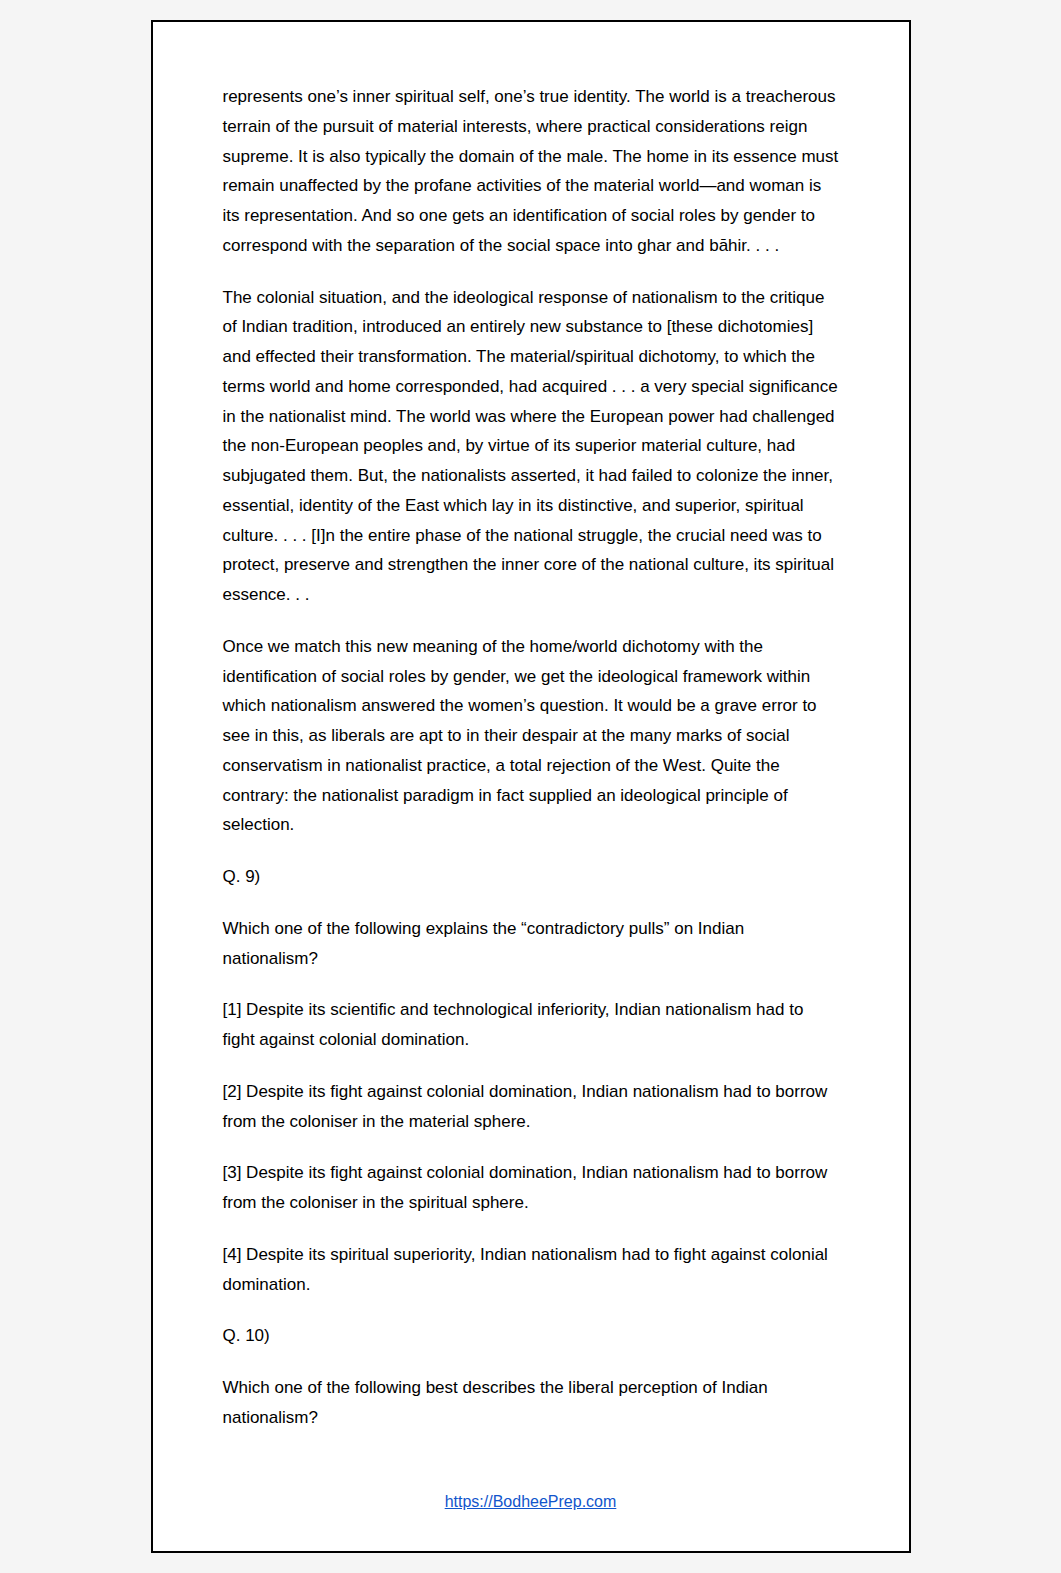represents one’s inner spiritual self, one’s true identity. The world is a treacherous terrain of the pursuit of material interests, where practical considerations reign supreme. It is also typically the domain of the male. The home in its essence must remain unaffected by the profane activities of the material world—and woman is its representation. And so one gets an identification of social roles by gender to correspond with the separation of the social space into ghar and bāhir. . . .
The colonial situation, and the ideological response of nationalism to the critique of Indian tradition, introduced an entirely new substance to [these dichotomies] and effected their transformation. The material/spiritual dichotomy, to which the terms world and home corresponded, had acquired . . . a very special significance in the nationalist mind. The world was where the European power had challenged the non-European peoples and, by virtue of its superior material culture, had subjugated them. But, the nationalists asserted, it had failed to colonize the inner, essential, identity of the East which lay in its distinctive, and superior, spiritual culture. . . . [I]n the entire phase of the national struggle, the crucial need was to protect, preserve and strengthen the inner core of the national culture, its spiritual essence. . .
Once we match this new meaning of the home/world dichotomy with the identification of social roles by gender, we get the ideological framework within which nationalism answered the women’s question. It would be a grave error to see in this, as liberals are apt to in their despair at the many marks of social conservatism in nationalist practice, a total rejection of the West. Quite the contrary: the nationalist paradigm in fact supplied an ideological principle of selection.
Q. 9)
Which one of the following explains the “contradictory pulls” on Indian nationalism?
[1] Despite its scientific and technological inferiority, Indian nationalism had to fight against colonial domination.
[2] Despite its fight against colonial domination, Indian nationalism had to borrow from the coloniser in the material sphere.
[3] Despite its fight against colonial domination, Indian nationalism had to borrow from the coloniser in the spiritual sphere.
[4] Despite its spiritual superiority, Indian nationalism had to fight against colonial domination.
Q. 10)
Which one of the following best describes the liberal perception of Indian nationalism?
https://BodheePrep.com